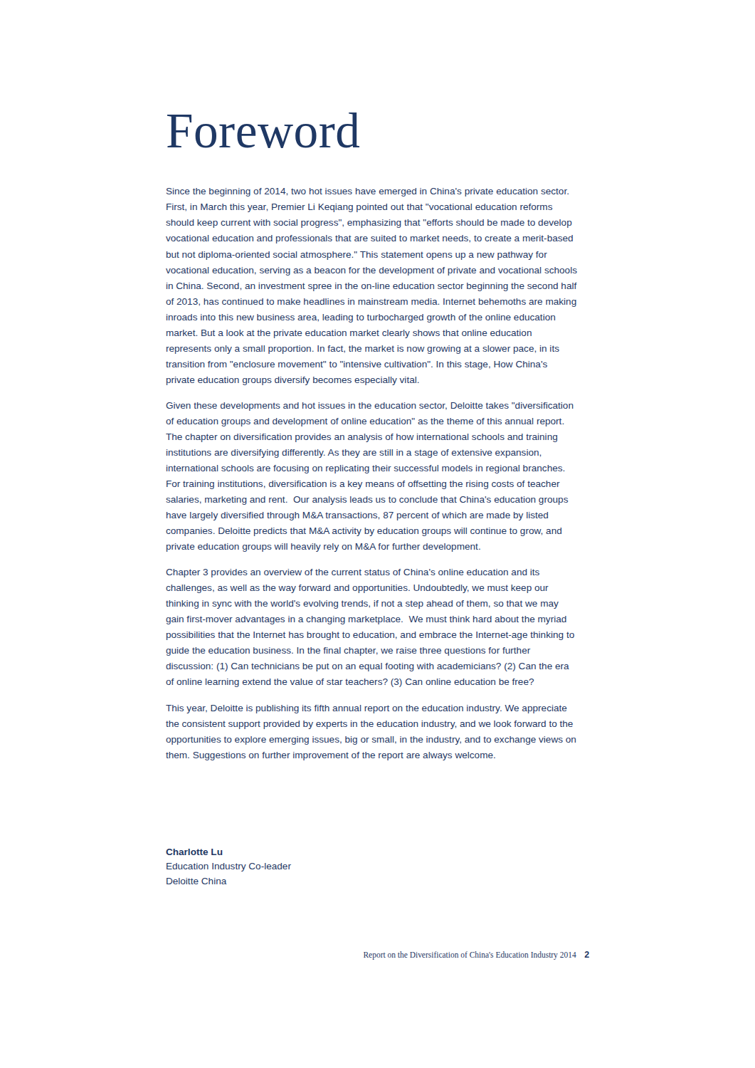Foreword
Since the beginning of 2014, two hot issues have emerged in China's private education sector. First, in March this year, Premier Li Keqiang pointed out that "vocational education reforms should keep current with social progress", emphasizing that "efforts should be made to develop vocational education and professionals that are suited to market needs, to create a merit-based but not diploma-oriented social atmosphere." This statement opens up a new pathway for vocational education, serving as a beacon for the development of private and vocational schools in China. Second, an investment spree in the on-line education sector beginning the second half of 2013, has continued to make headlines in mainstream media. Internet behemoths are making inroads into this new business area, leading to turbocharged growth of the online education market. But a look at the private education market clearly shows that online education represents only a small proportion. In fact, the market is now growing at a slower pace, in its transition from "enclosure movement" to "intensive cultivation". In this stage, How China's private education groups diversify becomes especially vital.
Given these developments and hot issues in the education sector, Deloitte takes "diversification of education groups and development of online education" as the theme of this annual report. The chapter on diversification provides an analysis of how international schools and training institutions are diversifying differently. As they are still in a stage of extensive expansion, international schools are focusing on replicating their successful models in regional branches. For training institutions, diversification is a key means of offsetting the rising costs of teacher salaries, marketing and rent. Our analysis leads us to conclude that China's education groups have largely diversified through M&A transactions, 87 percent of which are made by listed companies. Deloitte predicts that M&A activity by education groups will continue to grow, and private education groups will heavily rely on M&A for further development.
Chapter 3 provides an overview of the current status of China's online education and its challenges, as well as the way forward and opportunities. Undoubtedly, we must keep our thinking in sync with the world's evolving trends, if not a step ahead of them, so that we may gain first-mover advantages in a changing marketplace. We must think hard about the myriad possibilities that the Internet has brought to education, and embrace the Internet-age thinking to guide the education business. In the final chapter, we raise three questions for further discussion: (1) Can technicians be put on an equal footing with academicians? (2) Can the era of online learning extend the value of star teachers? (3) Can online education be free?
This year, Deloitte is publishing its fifth annual report on the education industry. We appreciate the consistent support provided by experts in the education industry, and we look forward to the opportunities to explore emerging issues, big or small, in the industry, and to exchange views on them. Suggestions on further improvement of the report are always welcome.
Charlotte Lu
Education Industry Co-leader
Deloitte China
Report on the Diversification of China's Education Industry 20142